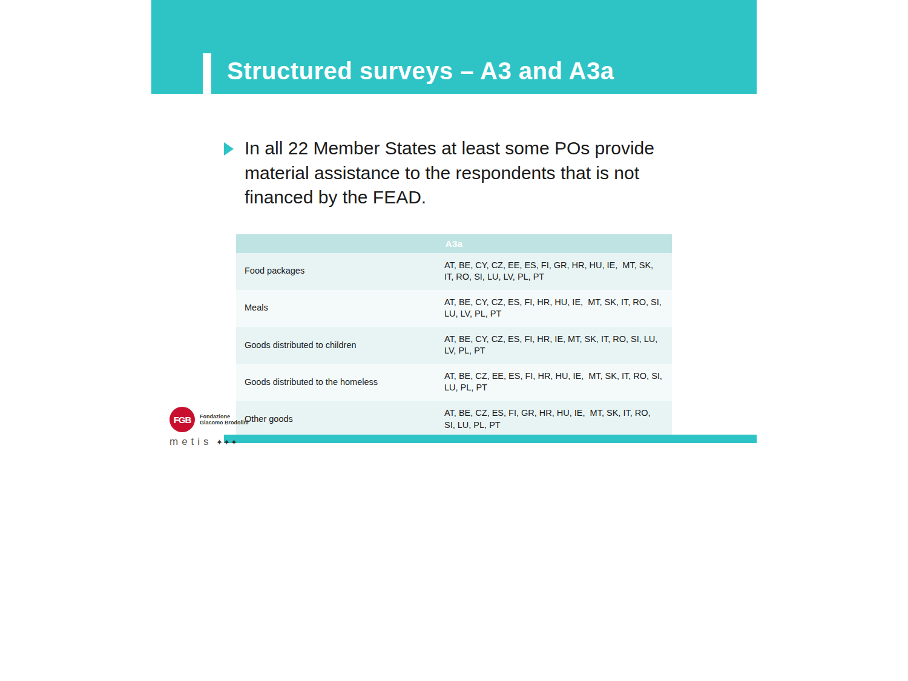Structured surveys – A3 and A3a
In all 22 Member States at least some POs provide material assistance to the respondents that is not financed by the FEAD.
A3a
| Food packages | AT, BE, CY, CZ, EE, ES, FI, GR, HR, HU, IE, MT, SK, IT, RO, SI, LU, LV, PL, PT |
| Meals | AT, BE, CY, CZ, ES, FI, HR, HU, IE, MT, SK, IT, RO, SI, LU, LV, PL, PT |
| Goods distributed to children | AT, BE, CY, CZ, ES, FI, HR, IE, MT, SK, IT, RO, SI, LU, LV, PL, PT |
| Goods distributed to the homeless | AT, BE, CZ, EE, ES, FI, HR, HU, IE, MT, SK, IT, RO, SI, LU, PL, PT |
| Other goods | AT, BE, CZ, ES, FI, GR, HR, HU, IE, MT, SK, IT, RO, SI, LU, PL, PT |
FGB
Fondazione
Giacomo Brodolini
metis✦✦✦